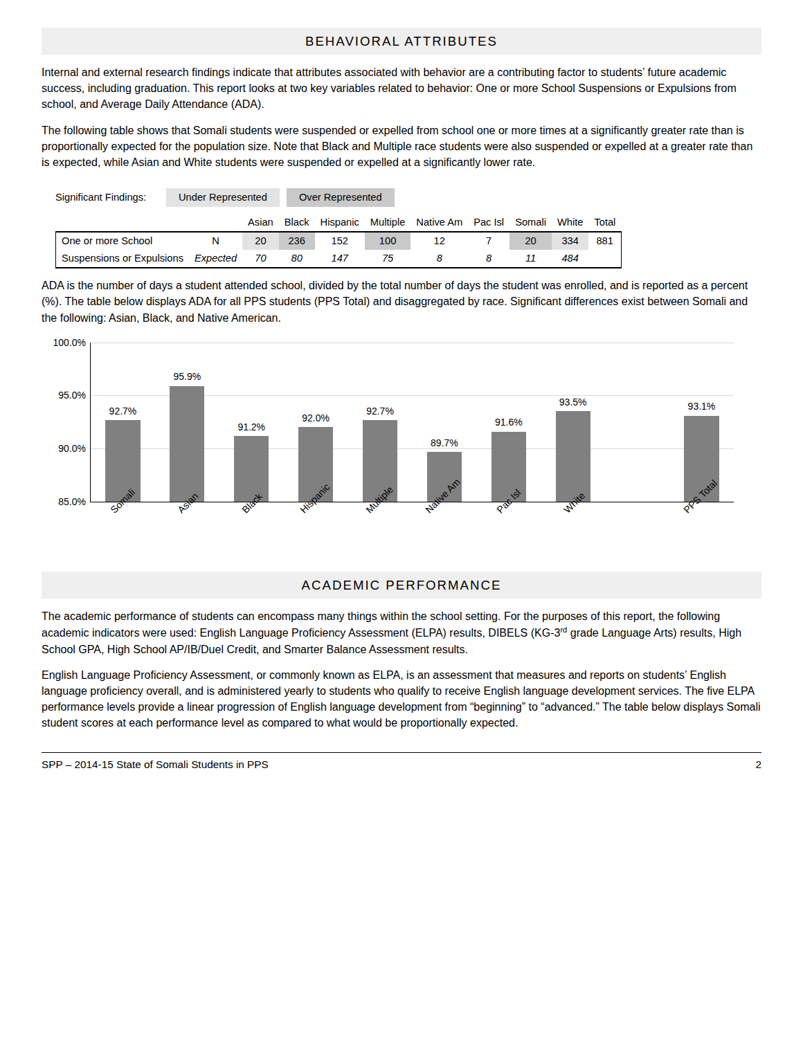BEHAVIORAL ATTRIBUTES
Internal and external research findings indicate that attributes associated with behavior are a contributing factor to students’ future academic success, including graduation. This report looks at two key variables related to behavior: One or more School Suspensions or Expulsions from school, and Average Daily Attendance (ADA).
The following table shows that Somali students were suspended or expelled from school one or more times at a significantly greater rate than is proportionally expected for the population size. Note that Black and Multiple race students were also suspended or expelled at a greater rate than is expected, while Asian and White students were suspended or expelled at a significantly lower rate.
Significant Findings:
Under Represented
Over Represented
| | | Asian | Black | Hispanic | Multiple | Native Am | Pac Isl | Somali | White | Total |
| --- | --- | --- | --- | --- | --- | --- | --- | --- | --- | --- |
| One or more School | N | 20 | 236 | 152 | 100 | 12 | 7 | 20 | 334 | 881 |
| Suspensions or Expulsions | Expected | 70 | 80 | 147 | 75 | 8 | 8 | 11 | 484 | |
ADA is the number of days a student attended school, divided by the total number of days the student was enrolled, and is reported as a percent (%). The table below displays ADA for all PPS students (PPS Total) and disaggregated by race. Significant differences exist between Somali and the following: Asian, Black, and Native American.
100.0%
95.0%
90.0%
85.0%
92.7%
95.9%
91.2%
92.0%
92.7%
89.7%
91.6%
93.5%
93.1%
Somali
Asian
Black
Hispanic
Multiple
Native Am
Pac Isl
White
PPS Total
ACADEMIC PERFORMANCE
The academic performance of students can encompass many things within the school setting. For the purposes of this report, the following academic indicators were used: English Language Proficiency Assessment (ELPA) results, DIBELS (KG-3rd grade Language Arts) results, High School GPA, High School AP/IB/Duel Credit, and Smarter Balance Assessment results.
English Language Proficiency Assessment, or commonly known as ELPA, is an assessment that measures and reports on students’ English language proficiency overall, and is administered yearly to students who qualify to receive English language development services. The five ELPA performance levels provide a linear progression of English language development from “beginning” to “advanced.” The table below displays Somali student scores at each performance level as compared to what would be proportionally expected.
SPP – 2014-15 State of Somali Students in PPS
2